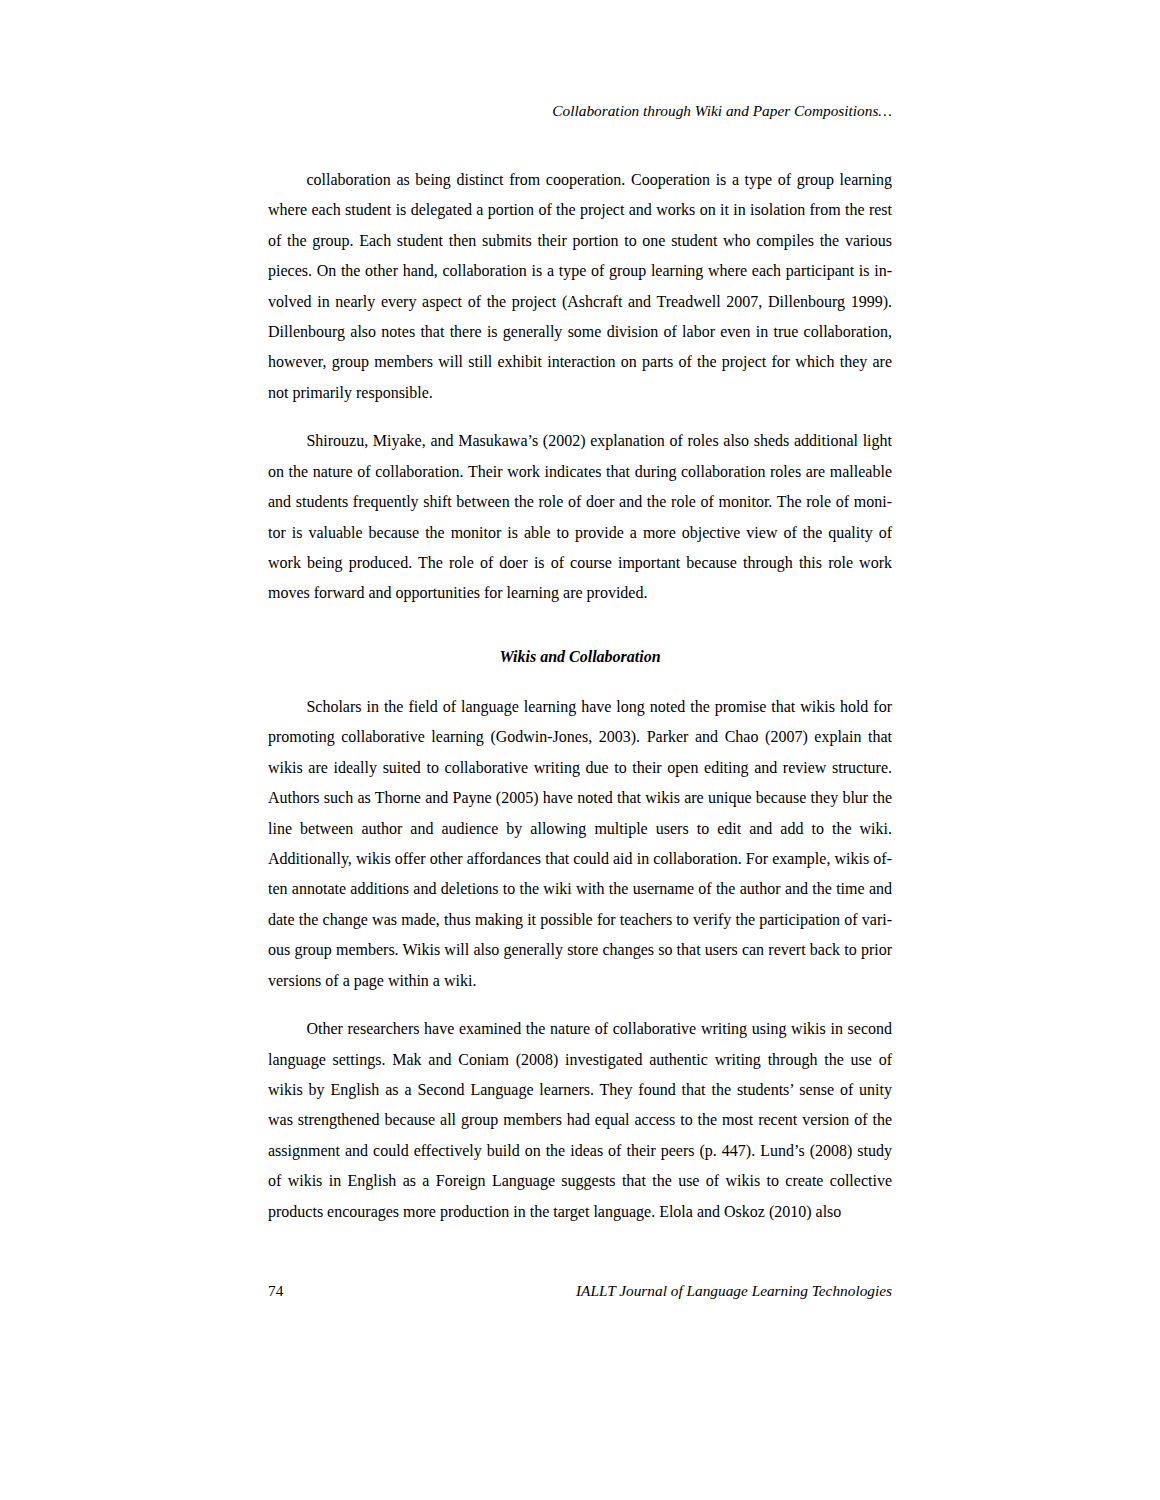Collaboration through Wiki and Paper Compositions…
collaboration as being distinct from cooperation. Cooperation is a type of group learning where each student is delegated a portion of the project and works on it in isolation from the rest of the group. Each student then submits their portion to one student who compiles the various pieces. On the other hand, collaboration is a type of group learning where each participant is involved in nearly every aspect of the project (Ashcraft and Treadwell 2007, Dillenbourg 1999). Dillenbourg also notes that there is generally some division of labor even in true collaboration, however, group members will still exhibit interaction on parts of the project for which they are not primarily responsible.
Shirouzu, Miyake, and Masukawa’s (2002) explanation of roles also sheds additional light on the nature of collaboration. Their work indicates that during collaboration roles are malleable and students frequently shift between the role of doer and the role of monitor. The role of monitor is valuable because the monitor is able to provide a more objective view of the quality of work being produced. The role of doer is of course important because through this role work moves forward and opportunities for learning are provided.
Wikis and Collaboration
Scholars in the field of language learning have long noted the promise that wikis hold for promoting collaborative learning (Godwin-Jones, 2003). Parker and Chao (2007) explain that wikis are ideally suited to collaborative writing due to their open editing and review structure. Authors such as Thorne and Payne (2005) have noted that wikis are unique because they blur the line between author and audience by allowing multiple users to edit and add to the wiki. Additionally, wikis offer other affordances that could aid in collaboration. For example, wikis often annotate additions and deletions to the wiki with the username of the author and the time and date the change was made, thus making it possible for teachers to verify the participation of various group members. Wikis will also generally store changes so that users can revert back to prior versions of a page within a wiki.
Other researchers have examined the nature of collaborative writing using wikis in second language settings. Mak and Coniam (2008) investigated authentic writing through the use of wikis by English as a Second Language learners. They found that the students’ sense of unity was strengthened because all group members had equal access to the most recent version of the assignment and could effectively build on the ideas of their peers (p. 447). Lund’s (2008) study of wikis in English as a Foreign Language suggests that the use of wikis to create collective products encourages more production in the target language. Elola and Oskoz (2010) also
74 IALLT Journal of Language Learning Technologies